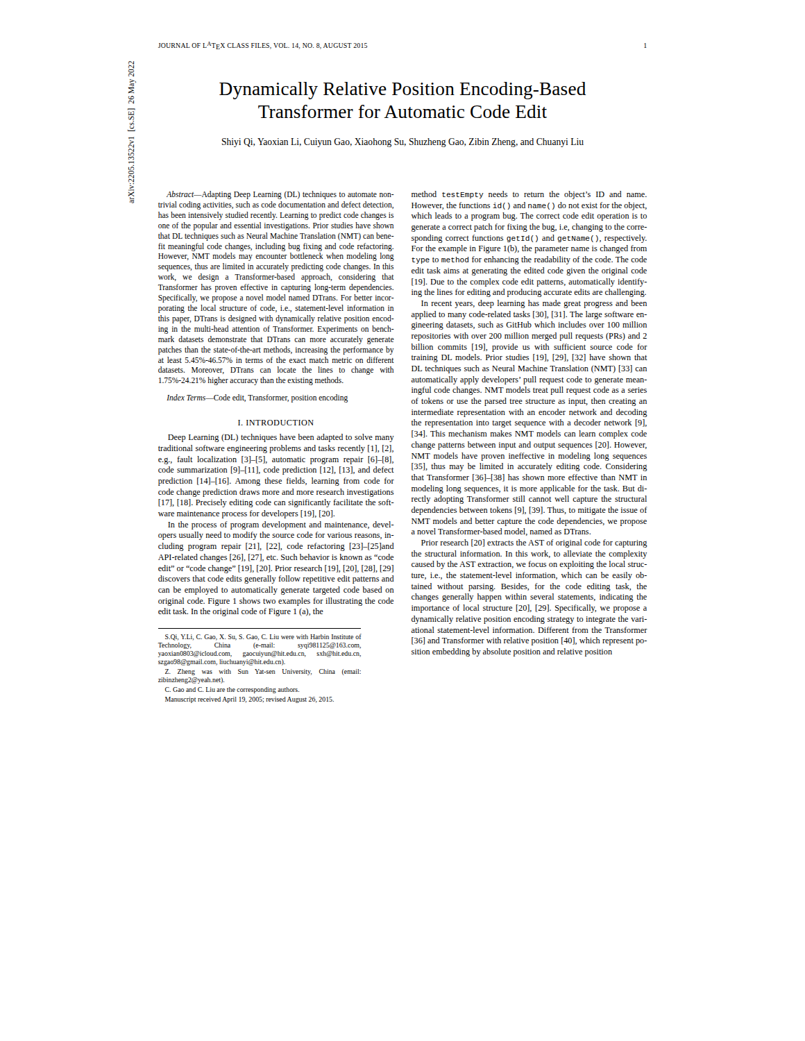arXiv:2205.13522v1 [cs.SE] 26 May 2022
Journal of LATEX Class Files, Vol. 14, No. 8, August 2015
1
Dynamically Relative Position Encoding-Based
Transformer for Automatic Code Edit
Shiyi Qi, Yaoxian Li, Cuiyun Gao, Xiaohong Su, Shuzheng Gao, Zibin Zheng, and Chuanyi Liu
Abstract—Adapting Deep Learning (DL) techniques to automate non-trivial coding activities, such as code documentation and defect detection, has been intensively studied recently. Learning to predict code changes is one of the popular and essential investigations. Prior studies have shown that DL techniques such as Neural Machine Translation (NMT) can benefit meaningful code changes, including bug fixing and code refactoring. However, NMT models may encounter bottleneck when modeling long sequences, thus are limited in accurately predicting code changes. In this work, we design a Transformer-based approach, considering that Transformer has proven effective in capturing long-term dependencies. Specifically, we propose a novel model named DTrans. For better incorporating the local structure of code, i.e., statement-level information in this paper, DTrans is designed with dynamically relative position encoding in the multi-head attention of Transformer. Experiments on benchmark datasets demonstrate that DTrans can more accurately generate patches than the state-of-the-art methods, increasing the performance by at least 5.45%-46.57% in terms of the exact match metric on different datasets. Moreover, DTrans can locate the lines to change with 1.75%-24.21% higher accuracy than the existing methods.
Index Terms—Code edit, Transformer, position encoding
I. Introduction
Deep Learning (DL) techniques have been adapted to solve many traditional software engineering problems and tasks recently [1], [2], e.g., fault localization [3]–[5], automatic program repair [6]–[8], code summarization [9]–[11], code prediction [12], [13], and defect prediction [14]–[16]. Among these fields, learning from code for code change prediction draws more and more research investigations [17], [18]. Precisely editing code can significantly facilitate the software maintenance process for developers [19], [20].
In the process of program development and maintenance, developers usually need to modify the source code for various reasons, including program repair [21], [22], code refactoring [23]–[25]and API-related changes [26], [27], etc. Such behavior is known as “code edit” or “code change” [19], [20]. Prior research [19], [20], [28], [29] discovers that code edits generally follow repetitive edit patterns and can be employed to automatically generate targeted code based on original code. Figure 1 shows two examples for illustrating the code edit task. In the original code of Figure 1 (a), the
S.Qi, Y.Li, C. Gao, X. Su, S. Gao, C. Liu were with Harbin Institute of Technology, China (e-mail: syqi981125@163.com, yaoxian0803@icloud.com, gaocuiyun@hit.edu.cn, sxh@hit.edu.cn, szgao98@gmail.com, liuchuanyi@hit.edu.cn).
Z. Zheng was with Sun Yat-sen University, China (email: zibinzheng2@yeah.net).
C. Gao and C. Liu are the corresponding authors.
Manuscript received April 19, 2005; revised August 26, 2015.
method testEmpty needs to return the object’s ID and name. However, the functions id() and name() do not exist for the object, which leads to a program bug. The correct code edit operation is to generate a correct patch for fixing the bug, i.e, changing to the corresponding correct functions getId() and getName(), respectively. For the example in Figure 1(b), the parameter name is changed from type to method for enhancing the readability of the code. The code edit task aims at generating the edited code given the original code [19]. Due to the complex code edit patterns, automatically identifying the lines for editing and producing accurate edits are challenging.
In recent years, deep learning has made great progress and been applied to many code-related tasks [30], [31]. The large software engineering datasets, such as GitHub which includes over 100 million repositories with over 200 million merged pull requests (PRs) and 2 billion commits [19], provide us with sufficient source code for training DL models. Prior studies [19], [29], [32] have shown that DL techniques such as Neural Machine Translation (NMT) [33] can automatically apply developers’ pull request code to generate meaningful code changes. NMT models treat pull request code as a series of tokens or use the parsed tree structure as input, then creating an intermediate representation with an encoder network and decoding the representation into target sequence with a decoder network [9], [34]. This mechanism makes NMT models can learn complex code change patterns between input and output sequences [20]. However, NMT models have proven ineffective in modeling long sequences [35], thus may be limited in accurately editing code. Considering that Transformer [36]–[38] has shown more effective than NMT in modeling long sequences, it is more applicable for the task. But directly adopting Transformer still cannot well capture the structural dependencies between tokens [9], [39]. Thus, to mitigate the issue of NMT models and better capture the code dependencies, we propose a novel Transformer-based model, named as DTrans.
Prior research [20] extracts the AST of original code for capturing the structural information. In this work, to alleviate the complexity caused by the AST extraction, we focus on exploiting the local structure, i.e., the statement-level information, which can be easily obtained without parsing. Besides, for the code editing task, the changes generally happen within several statements, indicating the importance of local structure [20], [29]. Specifically, we propose a dynamically relative position encoding strategy to integrate the variational statement-level information. Different from the Transformer [36] and Transformer with relative position [40], which represent position embedding by absolute position and relative position